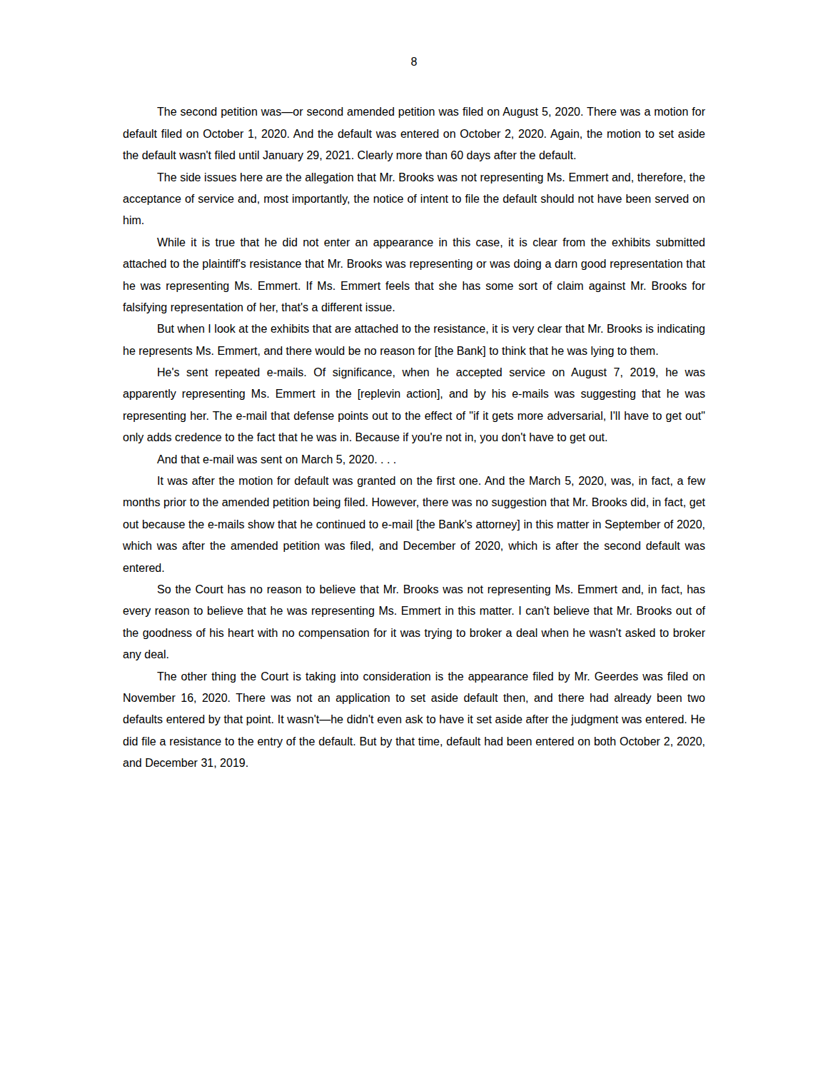8
The second petition was—or second amended petition was filed on August 5, 2020. There was a motion for default filed on October 1, 2020. And the default was entered on October 2, 2020. Again, the motion to set aside the default wasn't filed until January 29, 2021. Clearly more than 60 days after the default.
The side issues here are the allegation that Mr. Brooks was not representing Ms. Emmert and, therefore, the acceptance of service and, most importantly, the notice of intent to file the default should not have been served on him.
While it is true that he did not enter an appearance in this case, it is clear from the exhibits submitted attached to the plaintiff's resistance that Mr. Brooks was representing or was doing a darn good representation that he was representing Ms. Emmert. If Ms. Emmert feels that she has some sort of claim against Mr. Brooks for falsifying representation of her, that's a different issue.
But when I look at the exhibits that are attached to the resistance, it is very clear that Mr. Brooks is indicating he represents Ms. Emmert, and there would be no reason for [the Bank] to think that he was lying to them.
He's sent repeated e-mails. Of significance, when he accepted service on August 7, 2019, he was apparently representing Ms. Emmert in the [replevin action], and by his e-mails was suggesting that he was representing her. The e-mail that defense points out to the effect of "if it gets more adversarial, I'll have to get out" only adds credence to the fact that he was in. Because if you're not in, you don't have to get out.
And that e-mail was sent on March 5, 2020. . . .
It was after the motion for default was granted on the first one. And the March 5, 2020, was, in fact, a few months prior to the amended petition being filed. However, there was no suggestion that Mr. Brooks did, in fact, get out because the e-mails show that he continued to e-mail [the Bank's attorney] in this matter in September of 2020, which was after the amended petition was filed, and December of 2020, which is after the second default was entered.
So the Court has no reason to believe that Mr. Brooks was not representing Ms. Emmert and, in fact, has every reason to believe that he was representing Ms. Emmert in this matter. I can't believe that Mr. Brooks out of the goodness of his heart with no compensation for it was trying to broker a deal when he wasn't asked to broker any deal.
The other thing the Court is taking into consideration is the appearance filed by Mr. Geerdes was filed on November 16, 2020. There was not an application to set aside default then, and there had already been two defaults entered by that point. It wasn't—he didn't even ask to have it set aside after the judgment was entered. He did file a resistance to the entry of the default. But by that time, default had been entered on both October 2, 2020, and December 31, 2019.